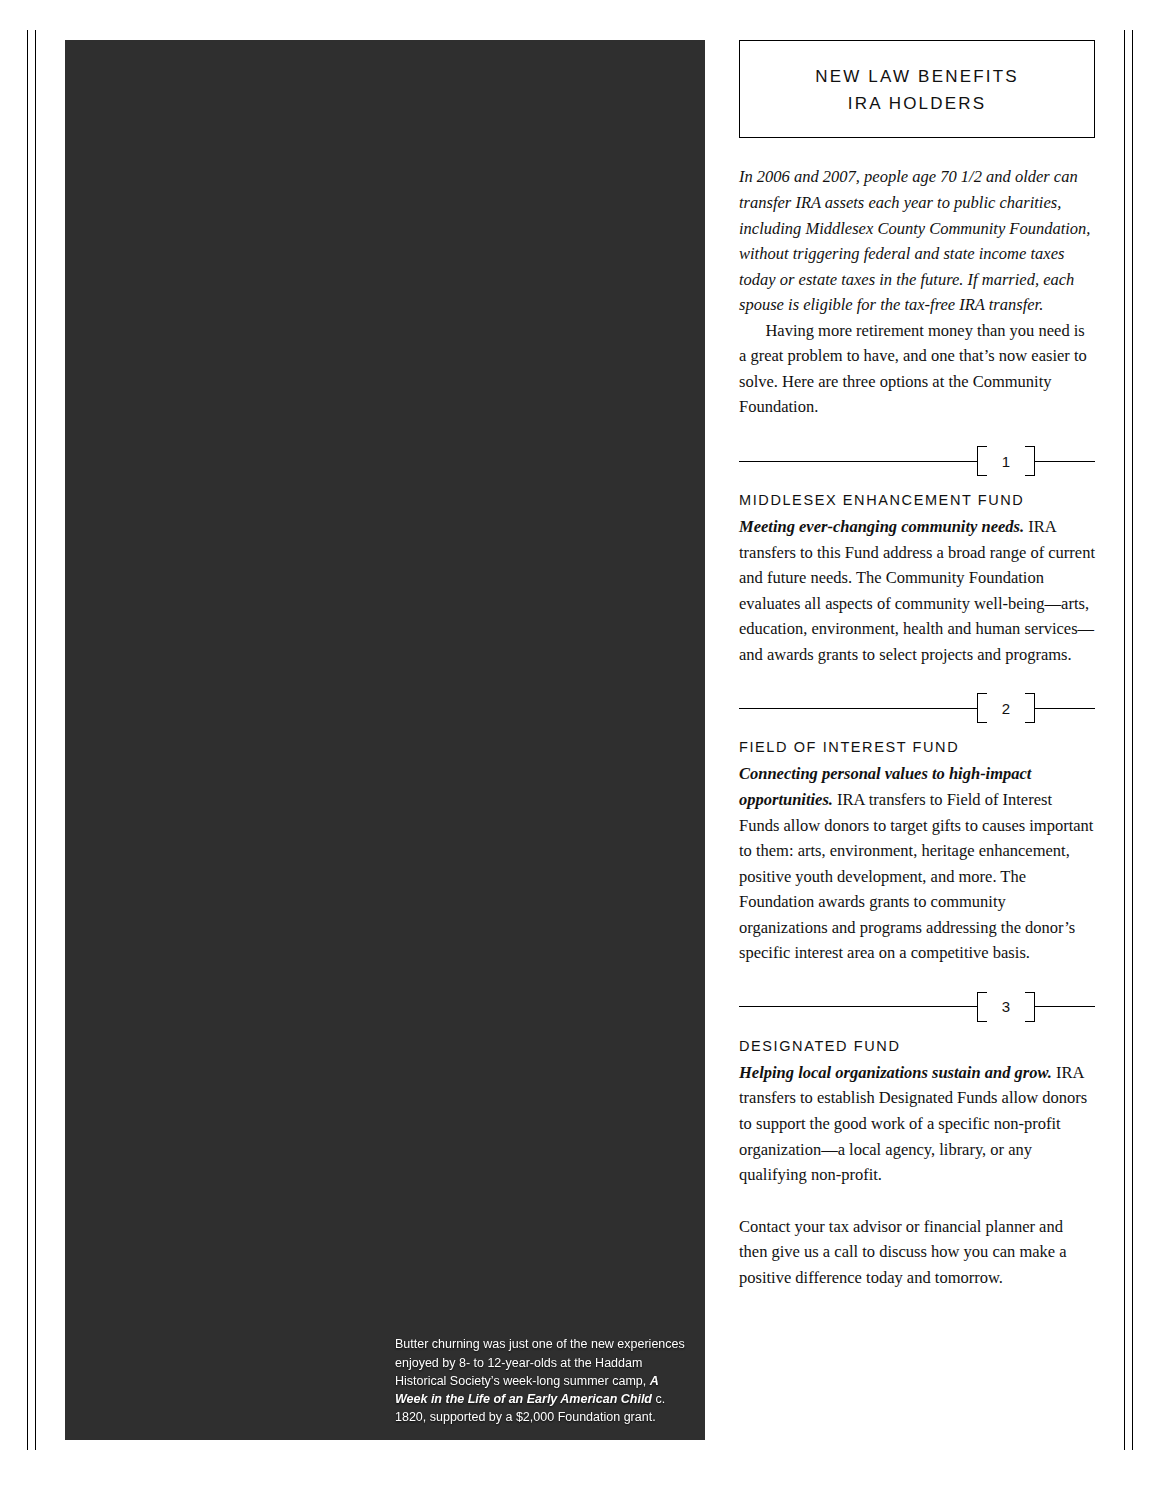Butter churning was just one of the new experiences enjoyed by 8- to 12-year-olds at the Haddam Historical Society’s week-long summer camp, A Week in the Life of an Early American Child c. 1820, supported by a $2,000 Foundation grant.
New Law Benefits
IRA Holders
In 2006 and 2007, people age 70 1/2 and older can transfer IRA assets each year to public charities, including Middlesex County Community Foundation, without triggering federal and state income taxes today or estate taxes in the future. If married, each spouse is eligible for the tax-free IRA transfer.
Having more retirement money than you need is a great problem to have, and one that’s now easier to solve. Here are three options at the Community Foundation.
1
Middlesex Enhancement Fund
Meeting ever-changing community needs. IRA transfers to this Fund address a broad range of current and future needs. The Community Foundation evaluates all aspects of community well-being—arts, education, environment, health and human services—and awards grants to select projects and programs.
2
Field of Interest Fund
Connecting personal values to high-impact opportunities. IRA transfers to Field of Interest Funds allow donors to target gifts to causes important to them: arts, environment, heritage enhancement, positive youth development, and more. The Foundation awards grants to community organizations and programs addressing the donor’s specific interest area on a competitive basis.
3
Designated Fund
Helping local organizations sustain and grow. IRA transfers to establish Designated Funds allow donors to support the good work of a specific non-profit organization—a local agency, library, or any qualifying non-profit.
Contact your tax advisor or financial planner and then give us a call to discuss how you can make a positive difference today and tomorrow.